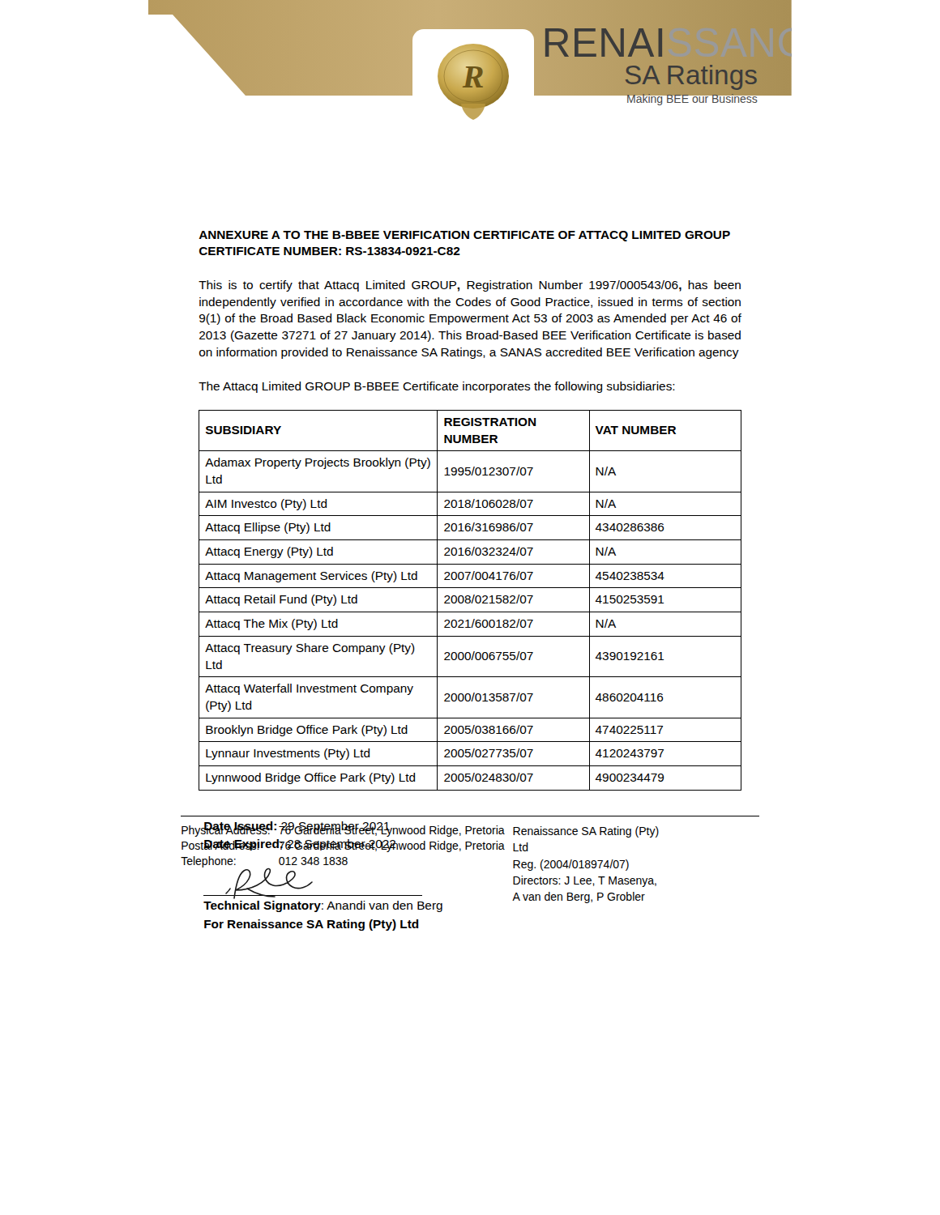R
RENAI SSANCE
SA Ratings
Making BEE our Business
ANNEXURE A TO THE B-BBEE VERIFICATION CERTIFICATE OF ATTACQ LIMITED GROUP
CERTIFICATE NUMBER: RS-13834-0921-C82
This is to certify that Attacq Limited GROUP, Registration Number 1997/000543/06, has been independently verified in accordance with the Codes of Good Practice, issued in terms of section 9(1) of the Broad Based Black Economic Empowerment Act 53 of 2003 as Amended per Act 46 of 2013 (Gazette 37271 of 27 January 2014). This Broad-Based BEE Verification Certificate is based on information provided to Renaissance SA Ratings, a SANAS accredited BEE Verification agency
The Attacq Limited GROUP B-BBEE Certificate incorporates the following subsidiaries:
| SUBSIDIARY | REGISTRATION NUMBER | VAT NUMBER |
| --- | --- | --- |
| Adamax Property Projects Brooklyn (Pty) Ltd | 1995/012307/07 | N/A |
| AIM Investco (Pty) Ltd | 2018/106028/07 | N/A |
| Attacq Ellipse (Pty) Ltd | 2016/316986/07 | 4340286386 |
| Attacq Energy (Pty) Ltd | 2016/032324/07 | N/A |
| Attacq Management Services (Pty) Ltd | 2007/004176/07 | 4540238534 |
| Attacq Retail Fund (Pty) Ltd | 2008/021582/07 | 4150253591 |
| Attacq The Mix (Pty) Ltd | 2021/600182/07 | N/A |
| Attacq Treasury Share Company (Pty) Ltd | 2000/006755/07 | 4390192161 |
| Attacq Waterfall Investment Company (Pty) Ltd | 2000/013587/07 | 4860204116 |
| Brooklyn Bridge Office Park (Pty) Ltd | 2005/038166/07 | 4740225117 |
| Lynnaur Investments (Pty) Ltd | 2005/027735/07 | 4120243797 |
| Lynnwood Bridge Office Park (Pty) Ltd | 2005/024830/07 | 4900234479 |
Date Issued: 29 September 2021
Date Expired: 28 September 2022
Technical Signatory: Anandi van den Berg
For Renaissance SA Rating (Pty) Ltd
| Physical Address: | 76 Gardenia Street, Lynwood Ridge, Pretoria |
| Postal Address: | 76 Gardenia Street, Lynwood Ridge, Pretoria |
| Telephone: | 012 348 1838 |
Renaissance SA Rating (Pty) Ltd
Reg. (2004/018974/07)
Directors: J Lee, T Masenya,
A van den Berg, P Grobler